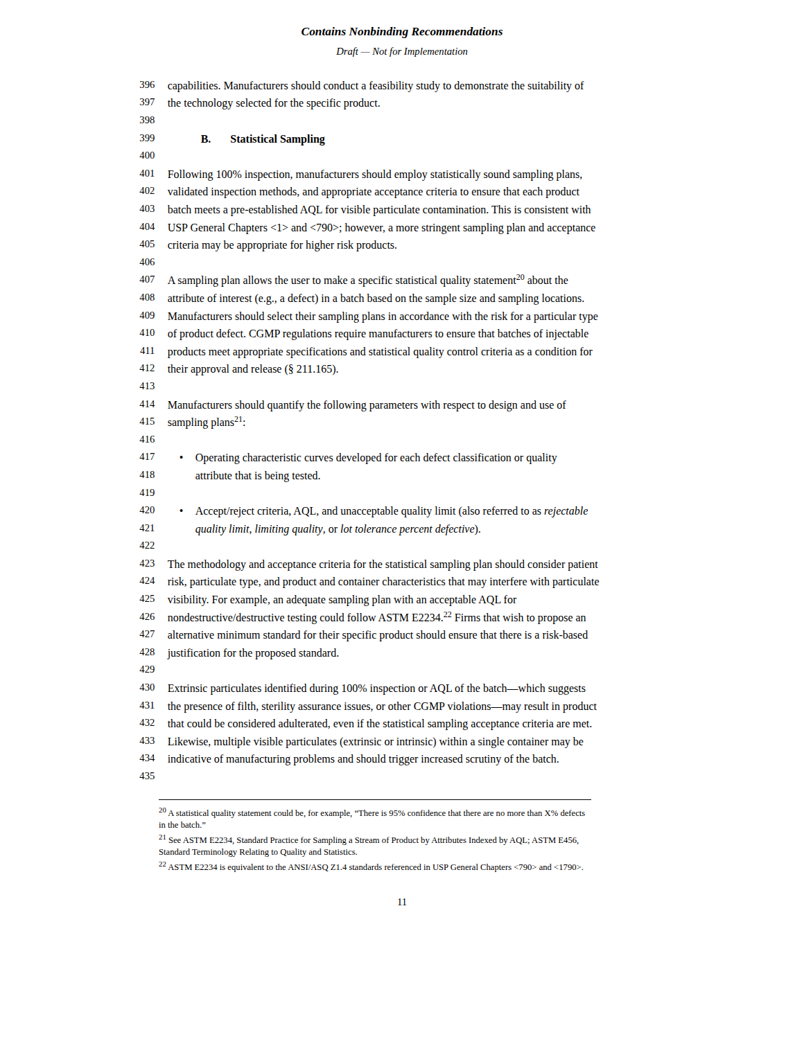Contains Nonbinding Recommendations
Draft — Not for Implementation
396 capabilities. Manufacturers should conduct a feasibility study to demonstrate the suitability of
397 the technology selected for the specific product.
398
399
B. Statistical Sampling
400
401 Following 100% inspection, manufacturers should employ statistically sound sampling plans,
402 validated inspection methods, and appropriate acceptance criteria to ensure that each product
403 batch meets a pre-established AQL for visible particulate contamination. This is consistent with
404 USP General Chapters <1> and <790>; however, a more stringent sampling plan and acceptance
405 criteria may be appropriate for higher risk products.
406
407 A sampling plan allows the user to make a specific statistical quality statement20 about the
408 attribute of interest (e.g., a defect) in a batch based on the sample size and sampling locations.
409 Manufacturers should select their sampling plans in accordance with the risk for a particular type
410 of product defect. CGMP regulations require manufacturers to ensure that batches of injectable
411 products meet appropriate specifications and statistical quality control criteria as a condition for
412 their approval and release (§ 211.165).
413
414 Manufacturers should quantify the following parameters with respect to design and use of
415 sampling plans21:
416
417•Operating characteristic curves developed for each defect classification or quality
418 attribute that is being tested.
419
420•Accept/reject criteria, AQL, and unacceptable quality limit (also referred to as rejectable
421 quality limit, limiting quality, or lot tolerance percent defective).
422
423 The methodology and acceptance criteria for the statistical sampling plan should consider patient
424 risk, particulate type, and product and container characteristics that may interfere with particulate
425 visibility. For example, an adequate sampling plan with an acceptable AQL for
426 nondestructive/destructive testing could follow ASTM E2234.22 Firms that wish to propose an
427 alternative minimum standard for their specific product should ensure that there is a risk-based
428 justification for the proposed standard.
429
430 Extrinsic particulates identified during 100% inspection or AQL of the batch—which suggests
431 the presence of filth, sterility assurance issues, or other CGMP violations—may result in product
432 that could be considered adulterated, even if the statistical sampling acceptance criteria are met.
433 Likewise, multiple visible particulates (extrinsic or intrinsic) within a single container may be
434 indicative of manufacturing problems and should trigger increased scrutiny of the batch.
435
20 A statistical quality statement could be, for example, “There is 95% confidence that there are no more than X% defects in the batch.”
21 See ASTM E2234, Standard Practice for Sampling a Stream of Product by Attributes Indexed by AQL; ASTM E456, Standard Terminology Relating to Quality and Statistics.
22 ASTM E2234 is equivalent to the ANSI/ASQ Z1.4 standards referenced in USP General Chapters <790> and <1790>.
11